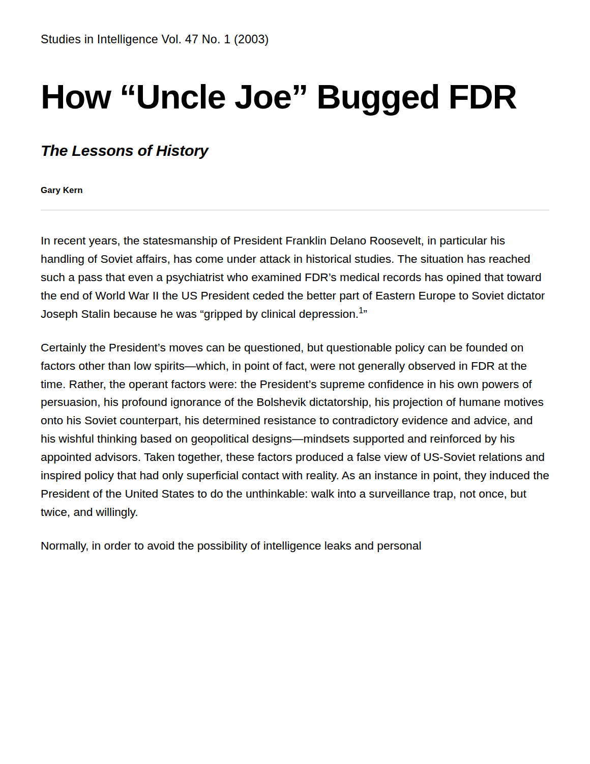Studies in Intelligence Vol. 47 No. 1 (2003)
How “Uncle Joe” Bugged FDR
The Lessons of History
Gary Kern
In recent years, the statesmanship of President Franklin Delano Roosevelt, in particular his handling of Soviet affairs, has come under attack in historical studies. The situation has reached such a pass that even a psychiatrist who examined FDR’s medical records has opined that toward the end of World War II the US President ceded the better part of Eastern Europe to Soviet dictator Joseph Stalin because he was “gripped by clinical depression.1”
Certainly the President’s moves can be questioned, but questionable policy can be founded on factors other than low spirits—which, in point of fact, were not generally observed in FDR at the time. Rather, the operant factors were: the President’s supreme confidence in his own powers of persuasion, his profound ignorance of the Bolshevik dictatorship, his projection of humane motives onto his Soviet counterpart, his determined resistance to contradictory evidence and advice, and his wishful thinking based on geopolitical designs—mindsets supported and reinforced by his appointed advisors. Taken together, these factors produced a false view of US-Soviet relations and inspired policy that had only superficial contact with reality. As an instance in point, they induced the President of the United States to do the unthinkable: walk into a surveillance trap, not once, but twice, and willingly.
Normally, in order to avoid the possibility of intelligence leaks and personal